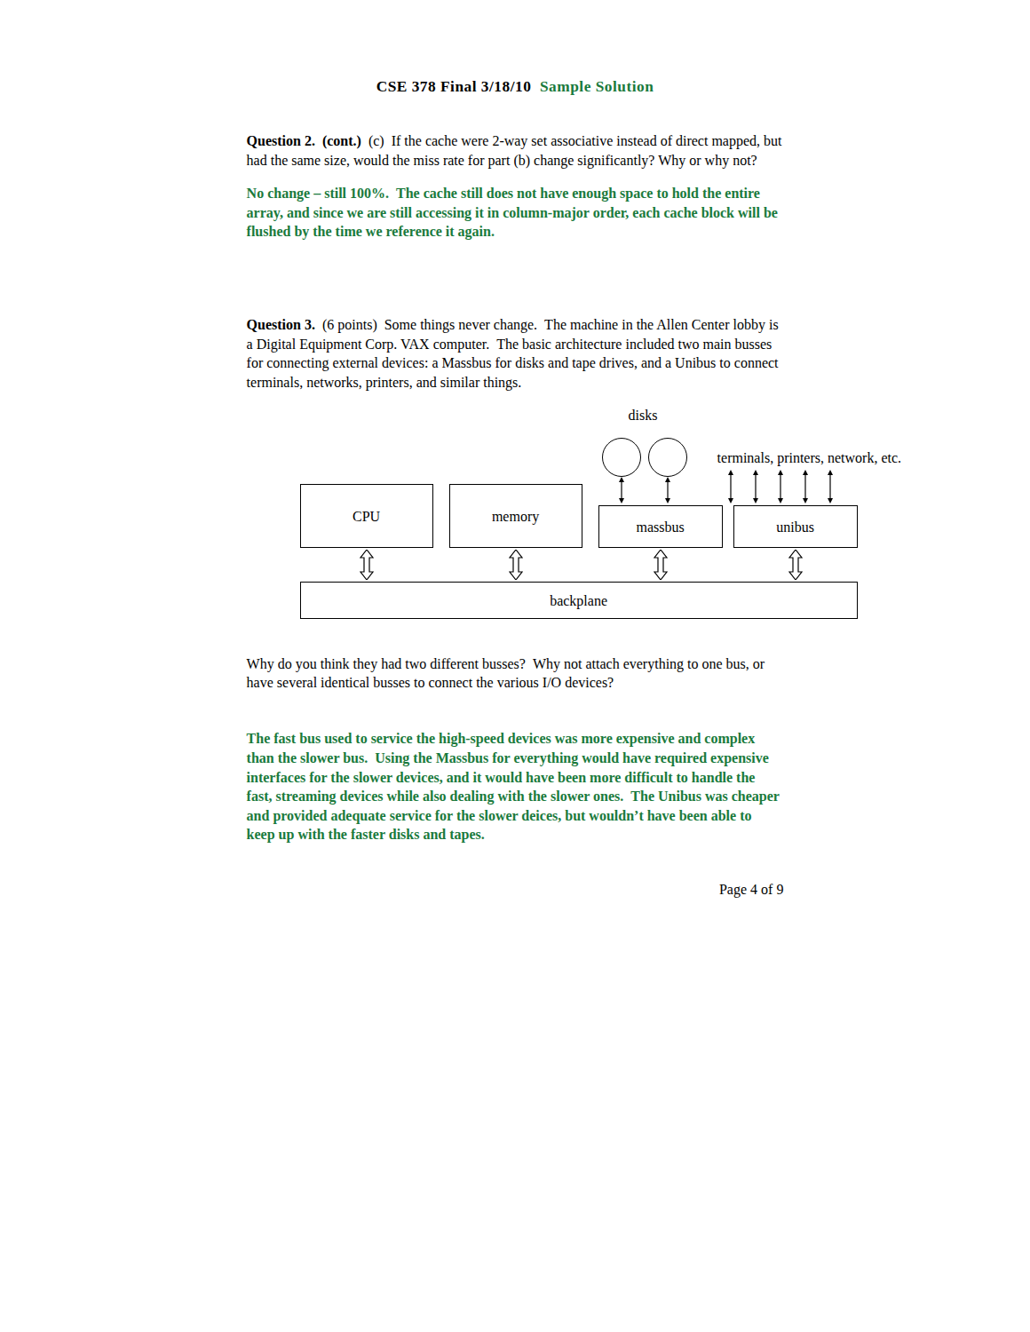CSE 378 Final 3/18/10 Sample Solution
Question 2. (cont.) (c) If the cache were 2-way set associative instead of direct mapped, but had the same size, would the miss rate for part (b) change significantly? Why or why not?
No change – still 100%. The cache still does not have enough space to hold the entire array, and since we are still accessing it in column-major order, each cache block will be flushed by the time we reference it again.
Question 3. (6 points) Some things never change. The machine in the Allen Center lobby is a Digital Equipment Corp. VAX computer. The basic architecture included two main busses for connecting external devices: a Massbus for disks and tape drives, and a Unibus to connect terminals, networks, printers, and similar things.
disks
terminals, printers, network, etc.
CPU
memory
massbus
unibus
backplane
Why do you think they had two different busses? Why not attach everything to one bus, or have several identical busses to connect the various I/O devices?
The fast bus used to service the high-speed devices was more expensive and complex than the slower bus. Using the Massbus for everything would have required expensive interfaces for the slower devices, and it would have been more difficult to handle the fast, streaming devices while also dealing with the slower ones. The Unibus was cheaper and provided adequate service for the slower deices, but wouldn’t have been able to keep up with the faster disks and tapes.
Page 4 of 9